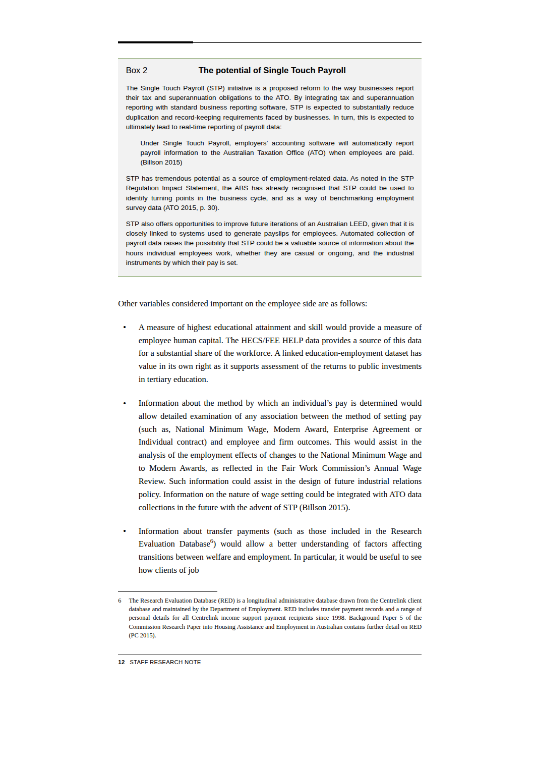Box 2 The potential of Single Touch Payroll
The Single Touch Payroll (STP) initiative is a proposed reform to the way businesses report their tax and superannuation obligations to the ATO. By integrating tax and superannuation reporting with standard business reporting software, STP is expected to substantially reduce duplication and record-keeping requirements faced by businesses. In turn, this is expected to ultimately lead to real-time reporting of payroll data:
Under Single Touch Payroll, employers’ accounting software will automatically report payroll information to the Australian Taxation Office (ATO) when employees are paid. (Billson 2015)
STP has tremendous potential as a source of employment-related data. As noted in the STP Regulation Impact Statement, the ABS has already recognised that STP could be used to identify turning points in the business cycle, and as a way of benchmarking employment survey data (ATO 2015, p. 30).
STP also offers opportunities to improve future iterations of an Australian LEED, given that it is closely linked to systems used to generate payslips for employees. Automated collection of payroll data raises the possibility that STP could be a valuable source of information about the hours individual employees work, whether they are casual or ongoing, and the industrial instruments by which their pay is set.
Other variables considered important on the employee side are as follows:
A measure of highest educational attainment and skill would provide a measure of employee human capital. The HECS/FEE HELP data provides a source of this data for a substantial share of the workforce. A linked education-employment dataset has value in its own right as it supports assessment of the returns to public investments in tertiary education.
Information about the method by which an individual’s pay is determined would allow detailed examination of any association between the method of setting pay (such as, National Minimum Wage, Modern Award, Enterprise Agreement or Individual contract) and employee and firm outcomes. This would assist in the analysis of the employment effects of changes to the National Minimum Wage and to Modern Awards, as reflected in the Fair Work Commission’s Annual Wage Review. Such information could assist in the design of future industrial relations policy. Information on the nature of wage setting could be integrated with ATO data collections in the future with the advent of STP (Billson 2015).
Information about transfer payments (such as those included in the Research Evaluation Database6) would allow a better understanding of factors affecting transitions between welfare and employment. In particular, it would be useful to see how clients of job
6 The Research Evaluation Database (RED) is a longitudinal administrative database drawn from the Centrelink client database and maintained by the Department of Employment. RED includes transfer payment records and a range of personal details for all Centrelink income support payment recipients since 1998. Background Paper 5 of the Commission Research Paper into Housing Assistance and Employment in Australian contains further detail on RED (PC 2015).
12 STAFF RESEARCH NOTE